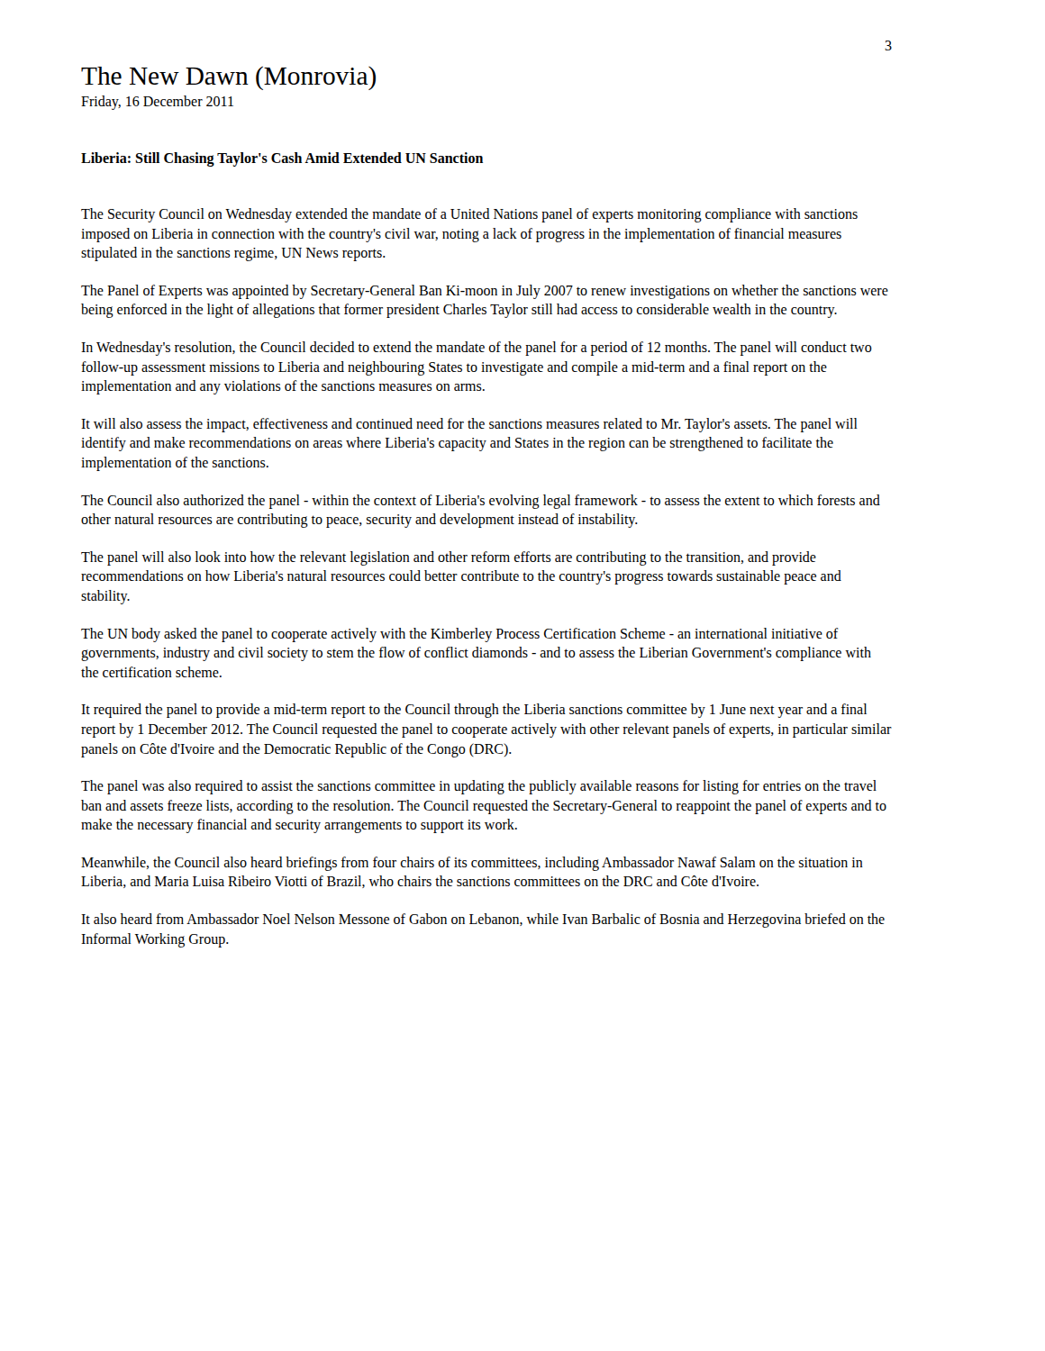3
The New Dawn (Monrovia)
Friday, 16 December 2011
Liberia: Still Chasing Taylor's Cash Amid Extended UN Sanction
The Security Council on Wednesday extended the mandate of a United Nations panel of experts monitoring compliance with sanctions imposed on Liberia in connection with the country's civil war, noting a lack of progress in the implementation of financial measures stipulated in the sanctions regime, UN News reports.
The Panel of Experts was appointed by Secretary-General Ban Ki-moon in July 2007 to renew investigations on whether the sanctions were being enforced in the light of allegations that former president Charles Taylor still had access to considerable wealth in the country.
In Wednesday's resolution, the Council decided to extend the mandate of the panel for a period of 12 months. The panel will conduct two follow-up assessment missions to Liberia and neighbouring States to investigate and compile a mid-term and a final report on the implementation and any violations of the sanctions measures on arms.
It will also assess the impact, effectiveness and continued need for the sanctions measures related to Mr. Taylor's assets. The panel will identify and make recommendations on areas where Liberia's capacity and States in the region can be strengthened to facilitate the implementation of the sanctions.
The Council also authorized the panel - within the context of Liberia's evolving legal framework - to assess the extent to which forests and other natural resources are contributing to peace, security and development instead of instability.
The panel will also look into how the relevant legislation and other reform efforts are contributing to the transition, and provide recommendations on how Liberia's natural resources could better contribute to the country's progress towards sustainable peace and stability.
The UN body asked the panel to cooperate actively with the Kimberley Process Certification Scheme - an international initiative of governments, industry and civil society to stem the flow of conflict diamonds - and to assess the Liberian Government's compliance with the certification scheme.
It required the panel to provide a mid-term report to the Council through the Liberia sanctions committee by 1 June next year and a final report by 1 December 2012. The Council requested the panel to cooperate actively with other relevant panels of experts, in particular similar panels on Côte d'Ivoire and the Democratic Republic of the Congo (DRC).
The panel was also required to assist the sanctions committee in updating the publicly available reasons for listing for entries on the travel ban and assets freeze lists, according to the resolution. The Council requested the Secretary-General to reappoint the panel of experts and to make the necessary financial and security arrangements to support its work.
Meanwhile, the Council also heard briefings from four chairs of its committees, including Ambassador Nawaf Salam on the situation in Liberia, and Maria Luisa Ribeiro Viotti of Brazil, who chairs the sanctions committees on the DRC and Côte d'Ivoire.
It also heard from Ambassador Noel Nelson Messone of Gabon on Lebanon, while Ivan Barbalic of Bosnia and Herzegovina briefed on the Informal Working Group.